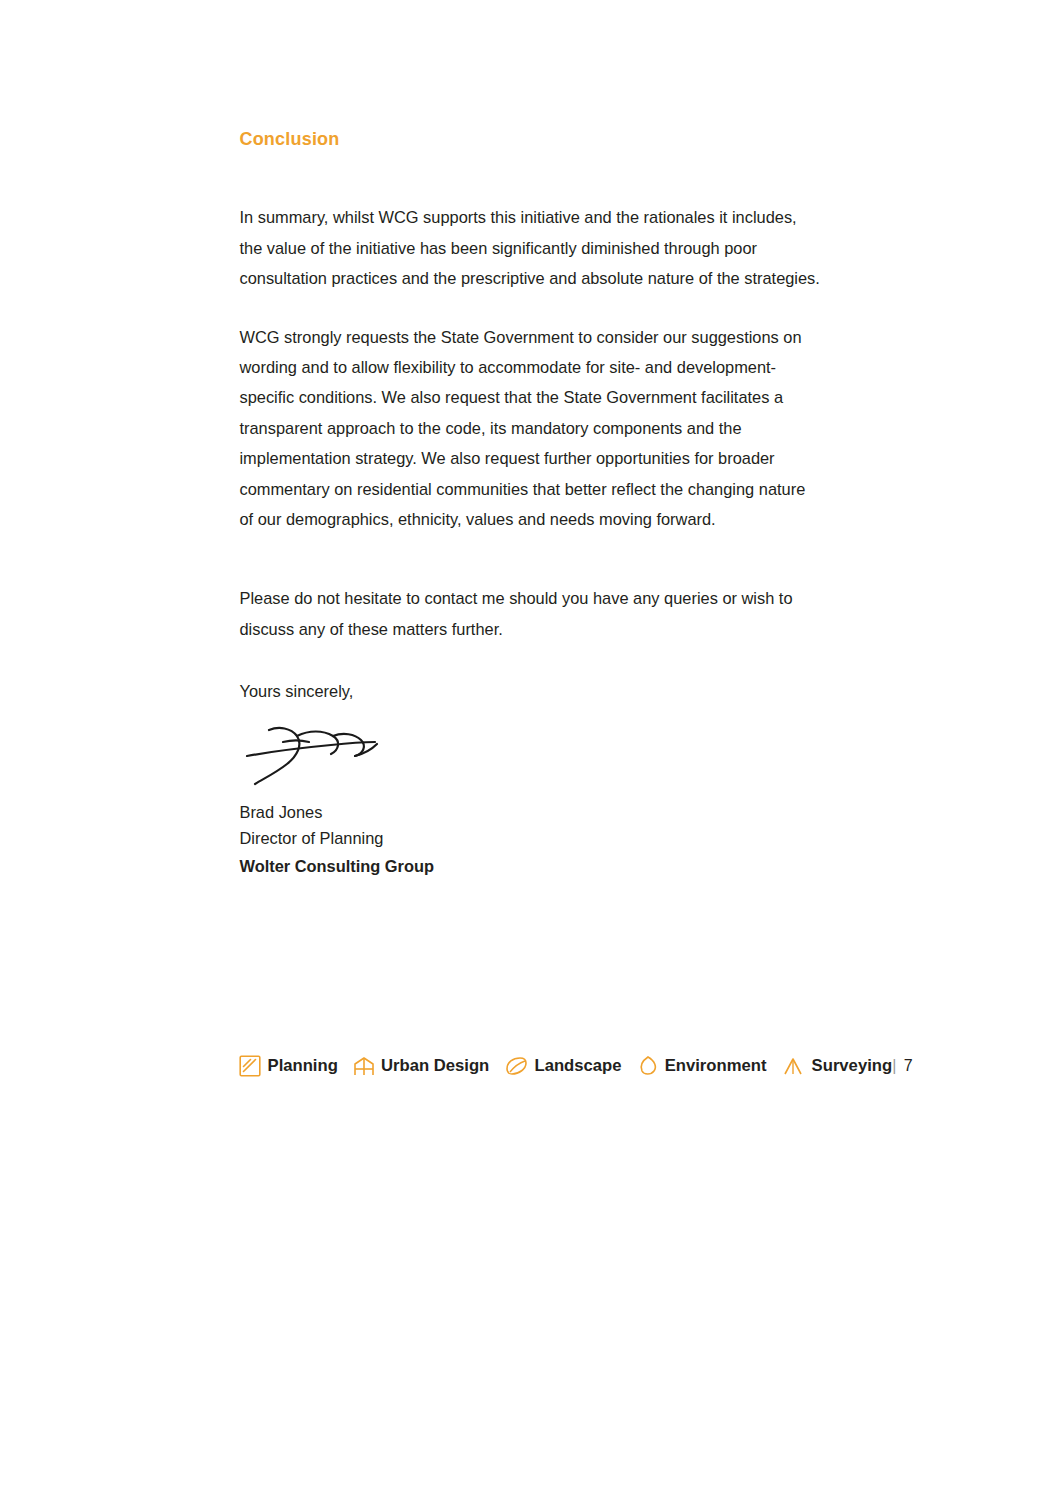Conclusion
In summary, whilst WCG supports this initiative and the rationales it includes, the value of the initiative has been significantly diminished through poor consultation practices and the prescriptive and absolute nature of the strategies.
WCG strongly requests the State Government to consider our suggestions on wording and to allow flexibility to accommodate for site- and development-specific conditions. We also request that the State Government facilitates a transparent approach to the code, its mandatory components and the implementation strategy. We also request further opportunities for broader commentary on residential communities that better reflect the changing nature of our demographics, ethnicity, values and needs moving forward.
Please do not hesitate to contact me should you have any queries or wish to discuss any of these matters further.
Yours sincerely,
Brad Jones
Director of Planning
Wolter Consulting Group
Planning Urban Design Landscape Environment Surveying
|7